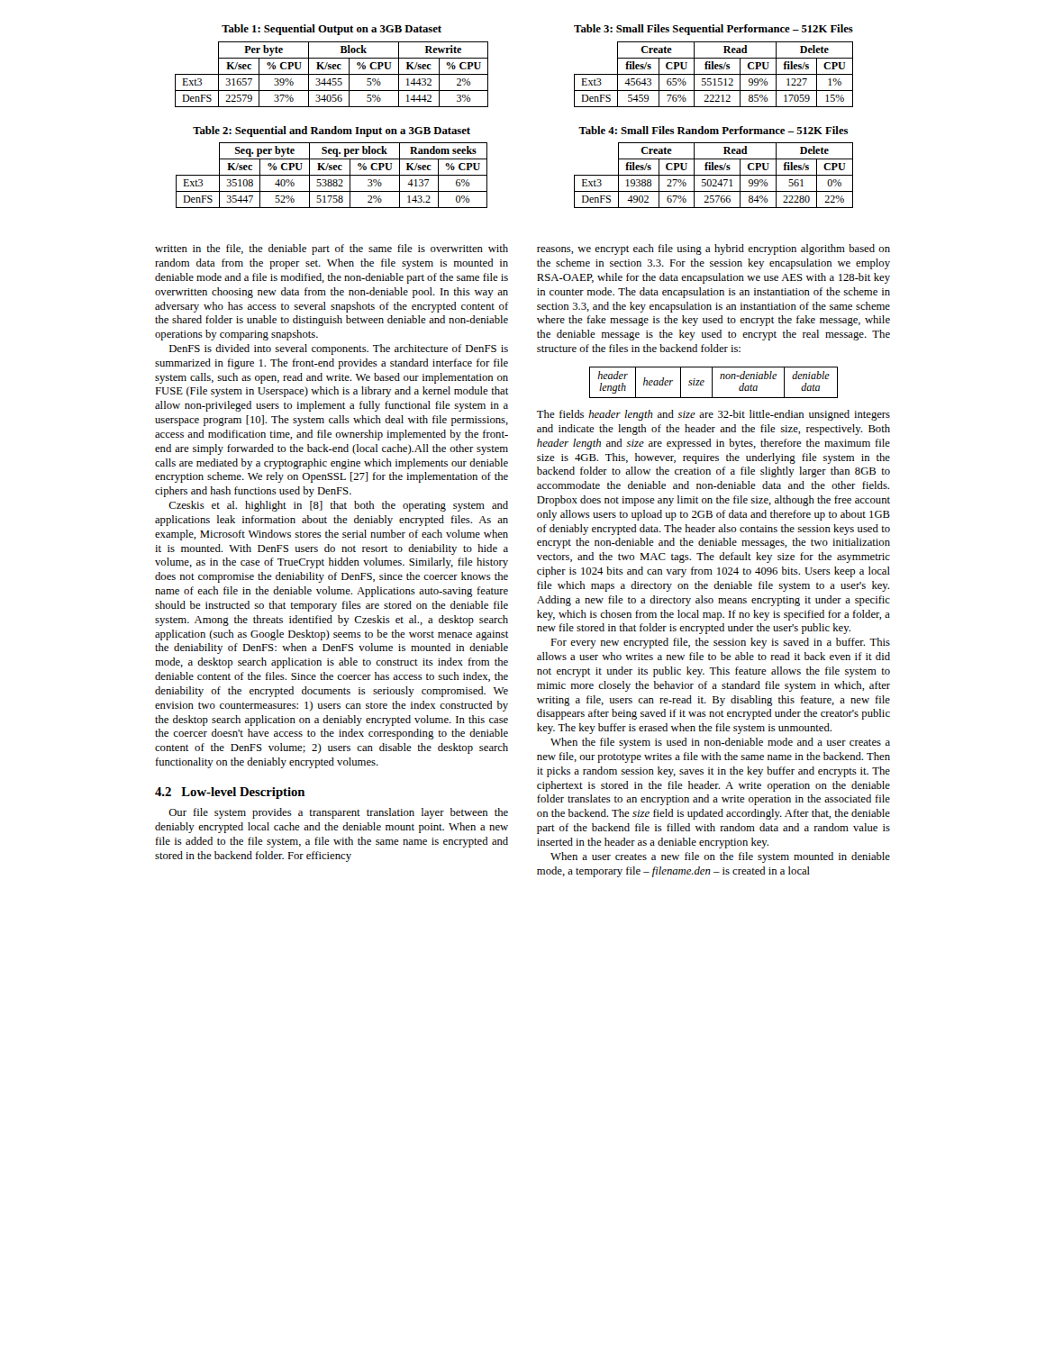Table 1: Sequential Output on a 3GB Dataset
| | Per byte | Block | Rewrite |
| --- | --- | --- | --- |
| | K/sec | % CPU | K/sec | % CPU | K/sec | % CPU |
| Ext3 | 31657 | 39% | 34455 | 5% | 14432 | 2% |
| DenFS | 22579 | 37% | 34056 | 5% | 14442 | 3% |
Table 2: Sequential and Random Input on a 3GB Dataset
| | Seq. per byte | Seq. per block | Random seeks |
| --- | --- | --- | --- |
| | K/sec | % CPU | K/sec | % CPU | K/sec | % CPU |
| Ext3 | 35108 | 40% | 53882 | 3% | 4137 | 6% |
| DenFS | 35447 | 52% | 51758 | 2% | 143.2 | 0% |
Table 3: Small Files Sequential Performance – 512K Files
| | Create | Read | Delete |
| --- | --- | --- | --- |
| | files/s | CPU | files/s | CPU | files/s | CPU |
| Ext3 | 45643 | 65% | 551512 | 99% | 1227 | 1% |
| DenFS | 5459 | 76% | 22212 | 85% | 17059 | 15% |
Table 4: Small Files Random Performance – 512K Files
| | Create | Read | Delete |
| --- | --- | --- | --- |
| | files/s | CPU | files/s | CPU | files/s | CPU |
| Ext3 | 19388 | 27% | 502471 | 99% | 561 | 0% |
| DenFS | 4902 | 67% | 25766 | 84% | 22280 | 22% |
written in the file, the deniable part of the same file is overwritten with random data from the proper set. When the file system is mounted in deniable mode and a file is modified, the non-deniable part of the same file is overwritten choosing new data from the non-deniable pool. In this way an adversary who has access to several snapshots of the encrypted content of the shared folder is unable to distinguish between deniable and non-deniable operations by comparing snapshots.
DenFS is divided into several components. The architecture of DenFS is summarized in figure 1. The front-end provides a standard interface for file system calls, such as open, read and write. We based our implementation on FUSE (File system in Userspace) which is a library and a kernel module that allow non-privileged users to implement a fully functional file system in a userspace program [10]. The system calls which deal with file permissions, access and modification time, and file ownership implemented by the front-end are simply forwarded to the back-end (local cache).All the other system calls are mediated by a cryptographic engine which implements our deniable encryption scheme. We rely on OpenSSL [27] for the implementation of the ciphers and hash functions used by DenFS.
Czeskis et al. highlight in [8] that both the operating system and applications leak information about the deniably encrypted files. As an example, Microsoft Windows stores the serial number of each volume when it is mounted. With DenFS users do not resort to deniability to hide a volume, as in the case of TrueCrypt hidden volumes. Similarly, file history does not compromise the deniability of DenFS, since the coercer knows the name of each file in the deniable volume. Applications auto-saving feature should be instructed so that temporary files are stored on the deniable file system. Among the threats identified by Czeskis et al., a desktop search application (such as Google Desktop) seems to be the worst menace against the deniability of DenFS: when a DenFS volume is mounted in deniable mode, a desktop search application is able to construct its index from the deniable content of the files. Since the coercer has access to such index, the deniability of the encrypted documents is seriously compromised. We envision two countermeasures: 1) users can store the index constructed by the desktop search application on a deniably encrypted volume. In this case the coercer doesn't have access to the index corresponding to the deniable content of the DenFS volume; 2) users can disable the desktop search functionality on the deniably encrypted volumes.
4.2 Low-level Description
Our file system provides a transparent translation layer between the deniably encrypted local cache and the deniable mount point. When a new file is added to the file system, a file with the same name is encrypted and stored in the backend folder. For efficiency
reasons, we encrypt each file using a hybrid encryption algorithm based on the scheme in section 3.3. For the session key encapsulation we employ RSA-OAEP, while for the data encapsulation we use AES with a 128-bit key in counter mode. The data encapsulation is an instantiation of the scheme in section 3.3, and the key encapsulation is an instantiation of the same scheme where the fake message is the key used to encrypt the fake message, while the deniable message is the key used to encrypt the real message. The structure of the files in the backend folder is:
| header length | header | size | non-deniable data | deniable data |
The fields header length and size are 32-bit little-endian unsigned integers and indicate the length of the header and the file size, respectively. Both header length and size are expressed in bytes, therefore the maximum file size is 4GB. This, however, requires the underlying file system in the backend folder to allow the creation of a file slightly larger than 8GB to accommodate the deniable and non-deniable data and the other fields. Dropbox does not impose any limit on the file size, although the free account only allows users to upload up to 2GB of data and therefore up to about 1GB of deniably encrypted data. The header also contains the session keys used to encrypt the non-deniable and the deniable messages, the two initialization vectors, and the two MAC tags. The default key size for the asymmetric cipher is 1024 bits and can vary from 1024 to 4096 bits. Users keep a local file which maps a directory on the deniable file system to a user's key. Adding a new file to a directory also means encrypting it under a specific key, which is chosen from the local map. If no key is specified for a folder, a new file stored in that folder is encrypted under the user's public key.
For every new encrypted file, the session key is saved in a buffer. This allows a user who writes a new file to be able to read it back even if it did not encrypt it under its public key. This feature allows the file system to mimic more closely the behavior of a standard file system in which, after writing a file, users can re-read it. By disabling this feature, a new file disappears after being saved if it was not encrypted under the creator's public key. The key buffer is erased when the file system is unmounted.
When the file system is used in non-deniable mode and a user creates a new file, our prototype writes a file with the same name in the backend. Then it picks a random session key, saves it in the key buffer and encrypts it. The ciphertext is stored in the file header. A write operation on the deniable folder translates to an encryption and a write operation in the associated file on the backend. The size field is updated accordingly. After that, the deniable part of the backend file is filled with random data and a random value is inserted in the header as a deniable encryption key.
When a user creates a new file on the file system mounted in deniable mode, a temporary file – filename.den – is created in a local